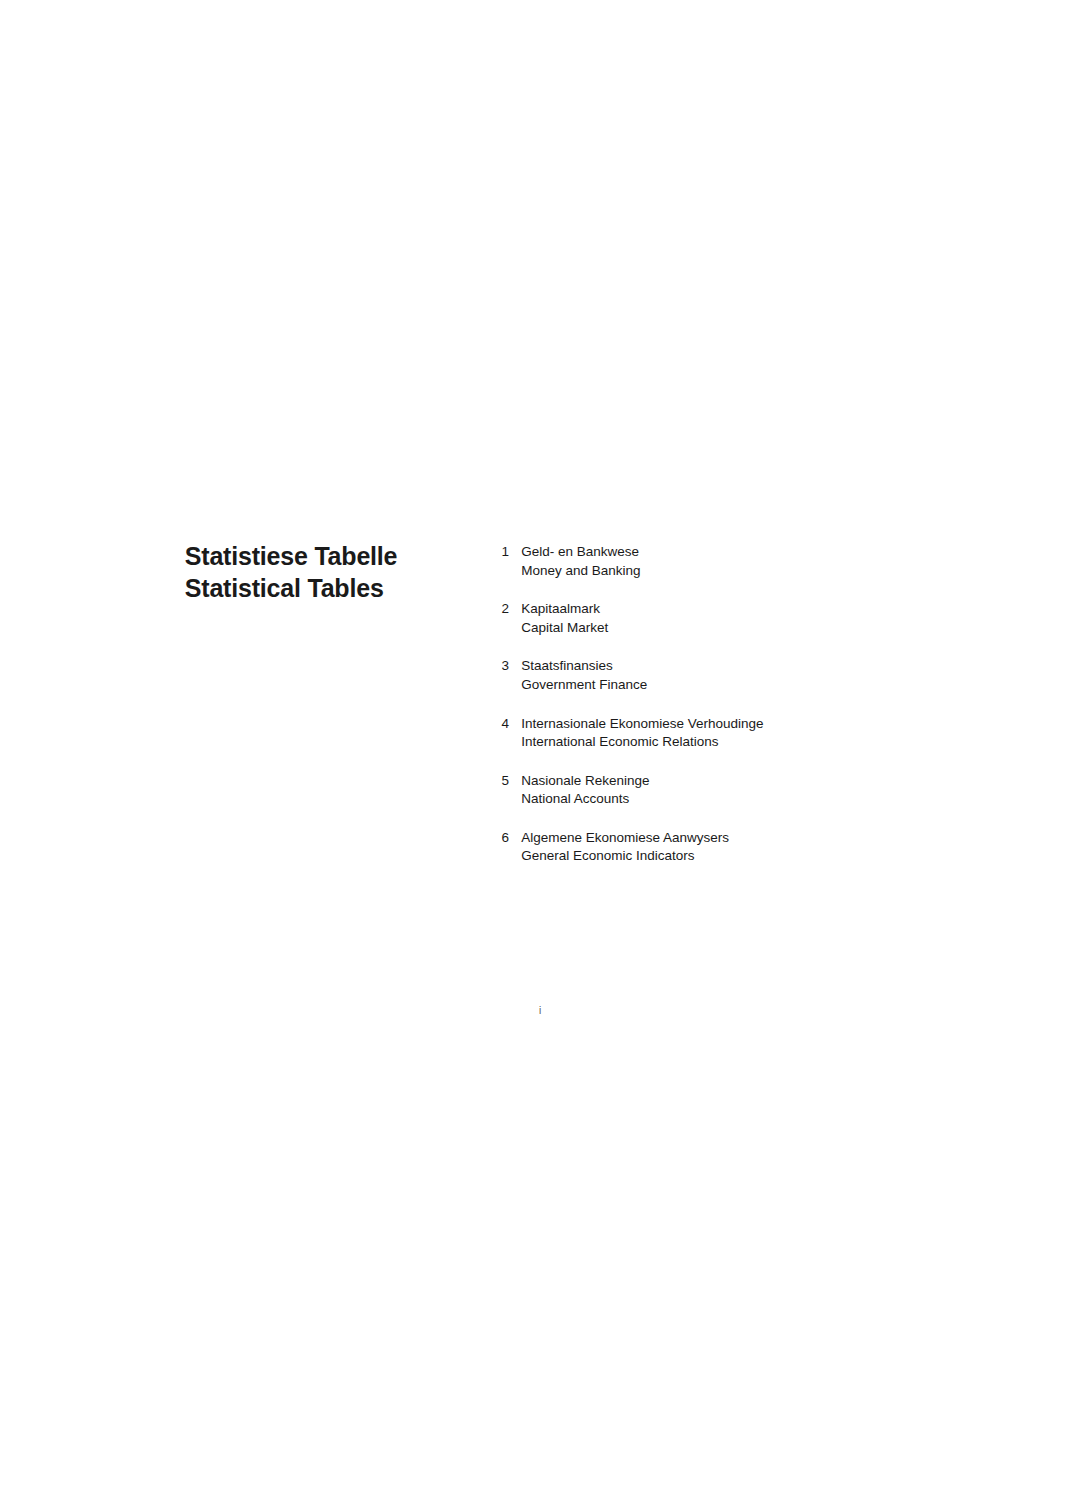Statistiese Tabelle
Statistical Tables
1 Geld- en Bankwese Money and Banking
2 Kapitaalmark Capital Market
3 Staatsfinansies Government Finance
4 Internasionale Ekonomiese Verhoudinge International Economic Relations
5 Nasionale Rekeninge National Accounts
6 Algemene Ekonomiese Aanwysers General Economic Indicators
i